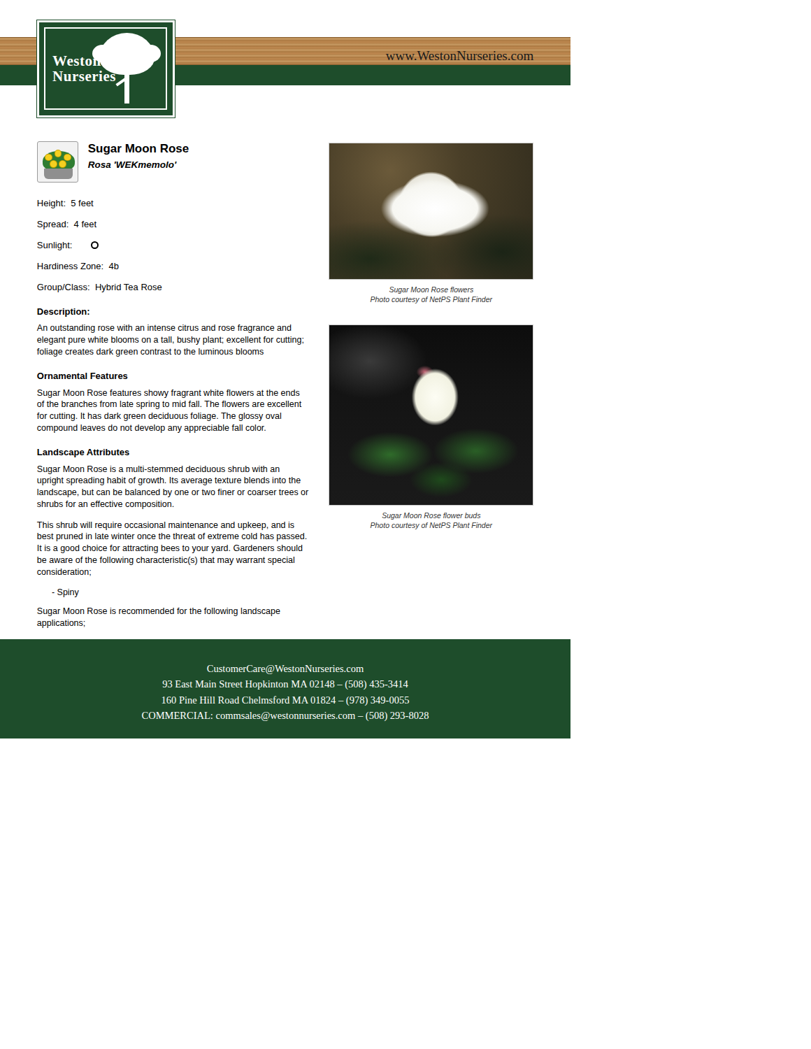Weston
Nurseries
www.WestonNurseries.com
Sugar Moon Rose
Rosa 'WEKmemolo'
Height: 5 feet
Spread: 4 feet
Sunlight:
Hardiness Zone: 4b
Group/Class: Hybrid Tea Rose
Description:
An outstanding rose with an intense citrus and rose fragrance and elegant pure white blooms on a tall, bushy plant; excellent for cutting; foliage creates dark green contrast to the luminous blooms
Ornamental Features
Sugar Moon Rose features showy fragrant white flowers at the ends of the branches from late spring to mid fall. The flowers are excellent for cutting. It has dark green deciduous foliage. The glossy oval compound leaves do not develop any appreciable fall color.
Landscape Attributes
Sugar Moon Rose is a multi-stemmed deciduous shrub with an upright spreading habit of growth. Its average texture blends into the landscape, but can be balanced by one or two finer or coarser trees or shrubs for an effective composition.
This shrub will require occasional maintenance and upkeep, and is best pruned in late winter once the threat of extreme cold has passed. It is a good choice for attracting bees to your yard. Gardeners should be aware of the following characteristic(s) that may warrant special consideration;
- Spiny
Sugar Moon Rose is recommended for the following landscape applications;
Sugar Moon Rose flowers
Photo courtesy of NetPS Plant Finder
Sugar Moon Rose flower buds
Photo courtesy of NetPS Plant Finder
CustomerCare@WestonNurseries.com
93 East Main Street Hopkinton MA 02148 – (508) 435-3414
160 Pine Hill Road Chelmsford MA 01824 – (978) 349-0055
COMMERCIAL: commsales@westonnurseries.com – (508) 293-8028